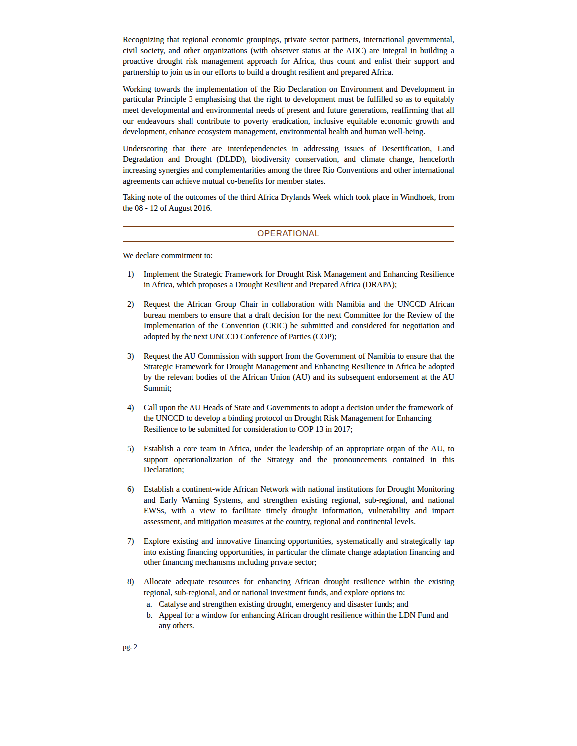Recognizing that regional economic groupings, private sector partners, international governmental, civil society, and other organizations (with observer status at the ADC) are integral in building a proactive drought risk management approach for Africa, thus count and enlist their support and partnership to join us in our efforts to build a drought resilient and prepared Africa.
Working towards the implementation of the Rio Declaration on Environment and Development in particular Principle 3 emphasising that the right to development must be fulfilled so as to equitably meet developmental and environmental needs of present and future generations, reaffirming that all our endeavours shall contribute to poverty eradication, inclusive equitable economic growth and development, enhance ecosystem management, environmental health and human well-being.
Underscoring that there are interdependencies in addressing issues of Desertification, Land Degradation and Drought (DLDD), biodiversity conservation, and climate change, henceforth increasing synergies and complementarities among the three Rio Conventions and other international agreements can achieve mutual co-benefits for member states.
Taking note of the outcomes of the third Africa Drylands Week which took place in Windhoek, from the 08 - 12 of August 2016.
OPERATIONAL
We declare commitment to:
1) Implement the Strategic Framework for Drought Risk Management and Enhancing Resilience in Africa, which proposes a Drought Resilient and Prepared Africa (DRAPA);
2) Request the African Group Chair in collaboration with Namibia and the UNCCD African bureau members to ensure that a draft decision for the next Committee for the Review of the Implementation of the Convention (CRIC) be submitted and considered for negotiation and adopted by the next UNCCD Conference of Parties (COP);
3) Request the AU Commission with support from the Government of Namibia to ensure that the Strategic Framework for Drought Management and Enhancing Resilience in Africa be adopted by the relevant bodies of the African Union (AU) and its subsequent endorsement at the AU Summit;
4) Call upon the AU Heads of State and Governments to adopt a decision under the framework of the UNCCD to develop a binding protocol on Drought Risk Management for Enhancing Resilience to be submitted for consideration to COP 13 in 2017;
5) Establish a core team in Africa, under the leadership of an appropriate organ of the AU, to support operationalization of the Strategy and the pronouncements contained in this Declaration;
6) Establish a continent-wide African Network with national institutions for Drought Monitoring and Early Warning Systems, and strengthen existing regional, sub-regional, and national EWSs, with a view to facilitate timely drought information, vulnerability and impact assessment, and mitigation measures at the country, regional and continental levels.
7) Explore existing and innovative financing opportunities, systematically and strategically tap into existing financing opportunities, in particular the climate change adaptation financing and other financing mechanisms including private sector;
8) Allocate adequate resources for enhancing African drought resilience within the existing regional, sub-regional, and or national investment funds, and explore options to:
a. Catalyse and strengthen existing drought, emergency and disaster funds; and
b. Appeal for a window for enhancing African drought resilience within the LDN Fund and any others.
pg. 2